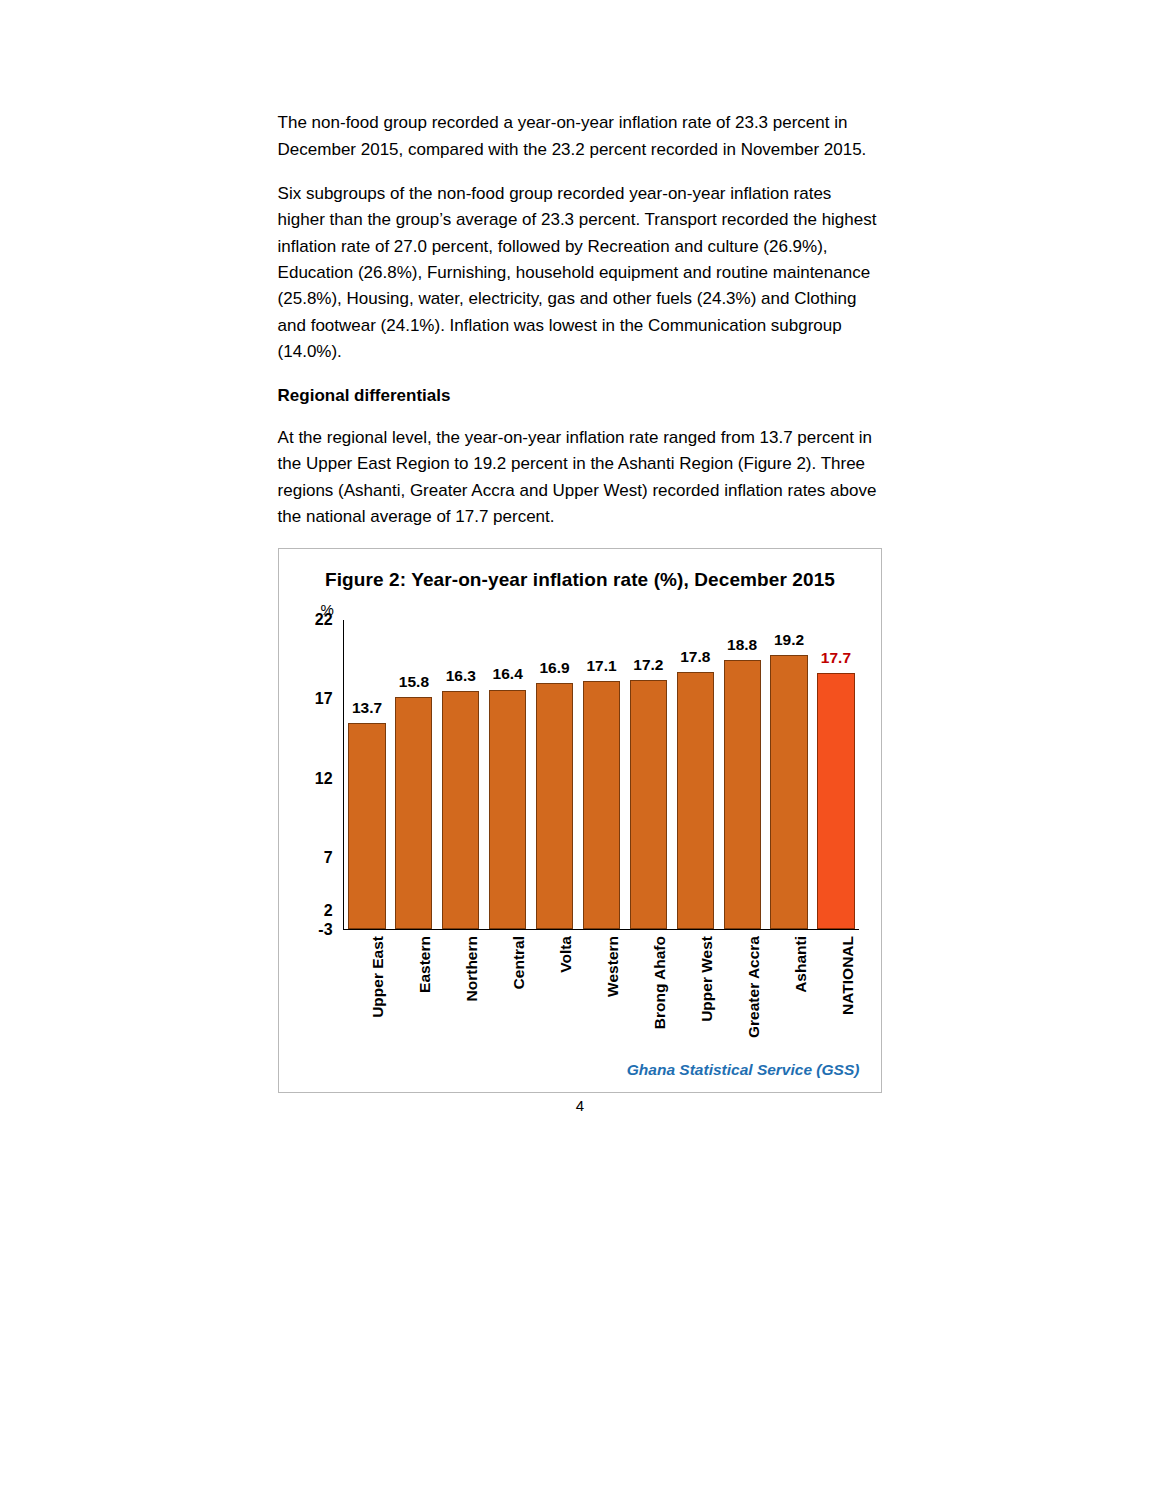The non-food group recorded a year-on-year inflation rate of 23.3 percent in December 2015, compared with the 23.2 percent recorded in November 2015.
Six subgroups of the non-food group recorded year-on-year inflation rates higher than the group’s average of 23.3 percent. Transport recorded the highest inflation rate of 27.0 percent, followed by Recreation and culture (26.9%), Education (26.8%), Furnishing, household equipment and routine maintenance (25.8%), Housing, water, electricity, gas and other fuels (24.3%) and Clothing and footwear (24.1%). Inflation was lowest in the Communication subgroup (14.0%).
Regional differentials
At the regional level, the year-on-year inflation rate ranged from 13.7 percent in the Upper East Region to 19.2 percent in the Ashanti Region (Figure 2). Three regions (Ashanti, Greater Accra and Upper West) recorded inflation rates above the national average of 17.7 percent.
Figure 2: Year-on-year inflation rate (%), December 2015
%
22 17 12 7 2 -3
13.7
15.8
16.3
16.4
16.9
17.1
17.2
17.8
18.8
19.2
17.7
Upper East
Eastern
Northern
Central
Volta
Western
Brong Ahafo
Upper West
Greater Accra
Ashanti
NATIONAL
Ghana Statistical Service (GSS)
4